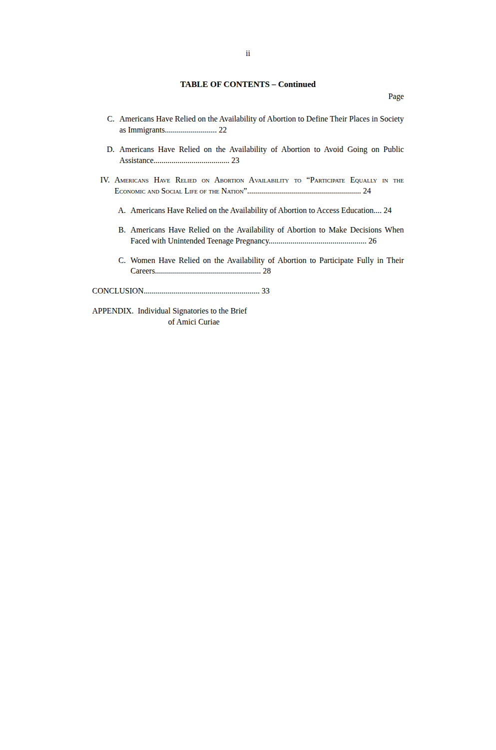ii
TABLE OF CONTENTS – Continued
Page
C. Americans Have Relied on the Availability of Abortion to Define Their Places in Society as Immigrants.......................... 22
D. Americans Have Relied on the Availability of Abortion to Avoid Going on Public Assistance...................................... 23
IV. Americans Have Relied on Abortion Availability to “Participate Equally in the Economic and Social Life of the Nation”......................................................... 24
A. Americans Have Relied on the Availability of Abortion to Access Education.... 24
B. Americans Have Relied on the Availability of Abortion to Make Decisions When Faced with Unintended Teenage Pregnancy................................................. 26
C. Women Have Relied on the Availability of Abortion to Participate Fully in Their Careers..................................................... 28
CONCLUSION.......................................................... 33
APPENDIX. Individual Signatories to the Brief
of Amici Curiae